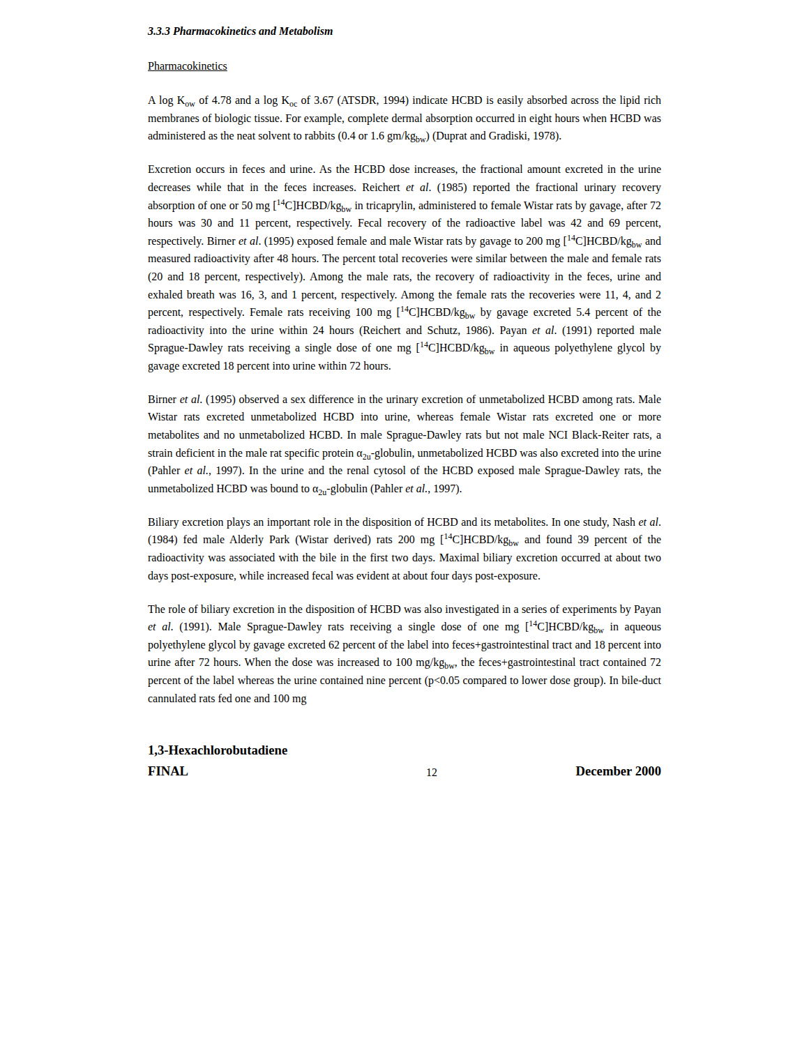3.3.3 Pharmacokinetics and Metabolism
Pharmacokinetics
A log Kow of 4.78 and a log Koc of 3.67 (ATSDR, 1994) indicate HCBD is easily absorbed across the lipid rich membranes of biologic tissue. For example, complete dermal absorption occurred in eight hours when HCBD was administered as the neat solvent to rabbits (0.4 or 1.6 gm/kgbw) (Duprat and Gradiski, 1978).
Excretion occurs in feces and urine. As the HCBD dose increases, the fractional amount excreted in the urine decreases while that in the feces increases. Reichert et al. (1985) reported the fractional urinary recovery absorption of one or 50 mg [14C]HCBD/kgbw in tricaprylin, administered to female Wistar rats by gavage, after 72 hours was 30 and 11 percent, respectively. Fecal recovery of the radioactive label was 42 and 69 percent, respectively. Birner et al. (1995) exposed female and male Wistar rats by gavage to 200 mg [14C]HCBD/kgbw and measured radioactivity after 48 hours. The percent total recoveries were similar between the male and female rats (20 and 18 percent, respectively). Among the male rats, the recovery of radioactivity in the feces, urine and exhaled breath was 16, 3, and 1 percent, respectively. Among the female rats the recoveries were 11, 4, and 2 percent, respectively. Female rats receiving 100 mg [14C]HCBD/kgbw by gavage excreted 5.4 percent of the radioactivity into the urine within 24 hours (Reichert and Schutz, 1986). Payan et al. (1991) reported male Sprague-Dawley rats receiving a single dose of one mg [14C]HCBD/kgbw in aqueous polyethylene glycol by gavage excreted 18 percent into urine within 72 hours.
Birner et al. (1995) observed a sex difference in the urinary excretion of unmetabolized HCBD among rats. Male Wistar rats excreted unmetabolized HCBD into urine, whereas female Wistar rats excreted one or more metabolites and no unmetabolized HCBD. In male Sprague-Dawley rats but not male NCI Black-Reiter rats, a strain deficient in the male rat specific protein α2u-globulin, unmetabolized HCBD was also excreted into the urine (Pahler et al., 1997). In the urine and the renal cytosol of the HCBD exposed male Sprague-Dawley rats, the unmetabolized HCBD was bound to α2u-globulin (Pahler et al., 1997).
Biliary excretion plays an important role in the disposition of HCBD and its metabolites. In one study, Nash et al. (1984) fed male Alderly Park (Wistar derived) rats 200 mg [14C]HCBD/kgbw and found 39 percent of the radioactivity was associated with the bile in the first two days. Maximal biliary excretion occurred at about two days post-exposure, while increased fecal was evident at about four days post-exposure.
The role of biliary excretion in the disposition of HCBD was also investigated in a series of experiments by Payan et al. (1991). Male Sprague-Dawley rats receiving a single dose of one mg [14C]HCBD/kgbw in aqueous polyethylene glycol by gavage excreted 62 percent of the label into feces+gastrointestinal tract and 18 percent into urine after 72 hours. When the dose was increased to 100 mg/kgbw, the feces+gastrointestinal tract contained 72 percent of the label whereas the urine contained nine percent (p<0.05 compared to lower dose group). In bile-duct cannulated rats fed one and 100 mg
1,3-Hexachlorobutadiene
FINAL
12
December 2000